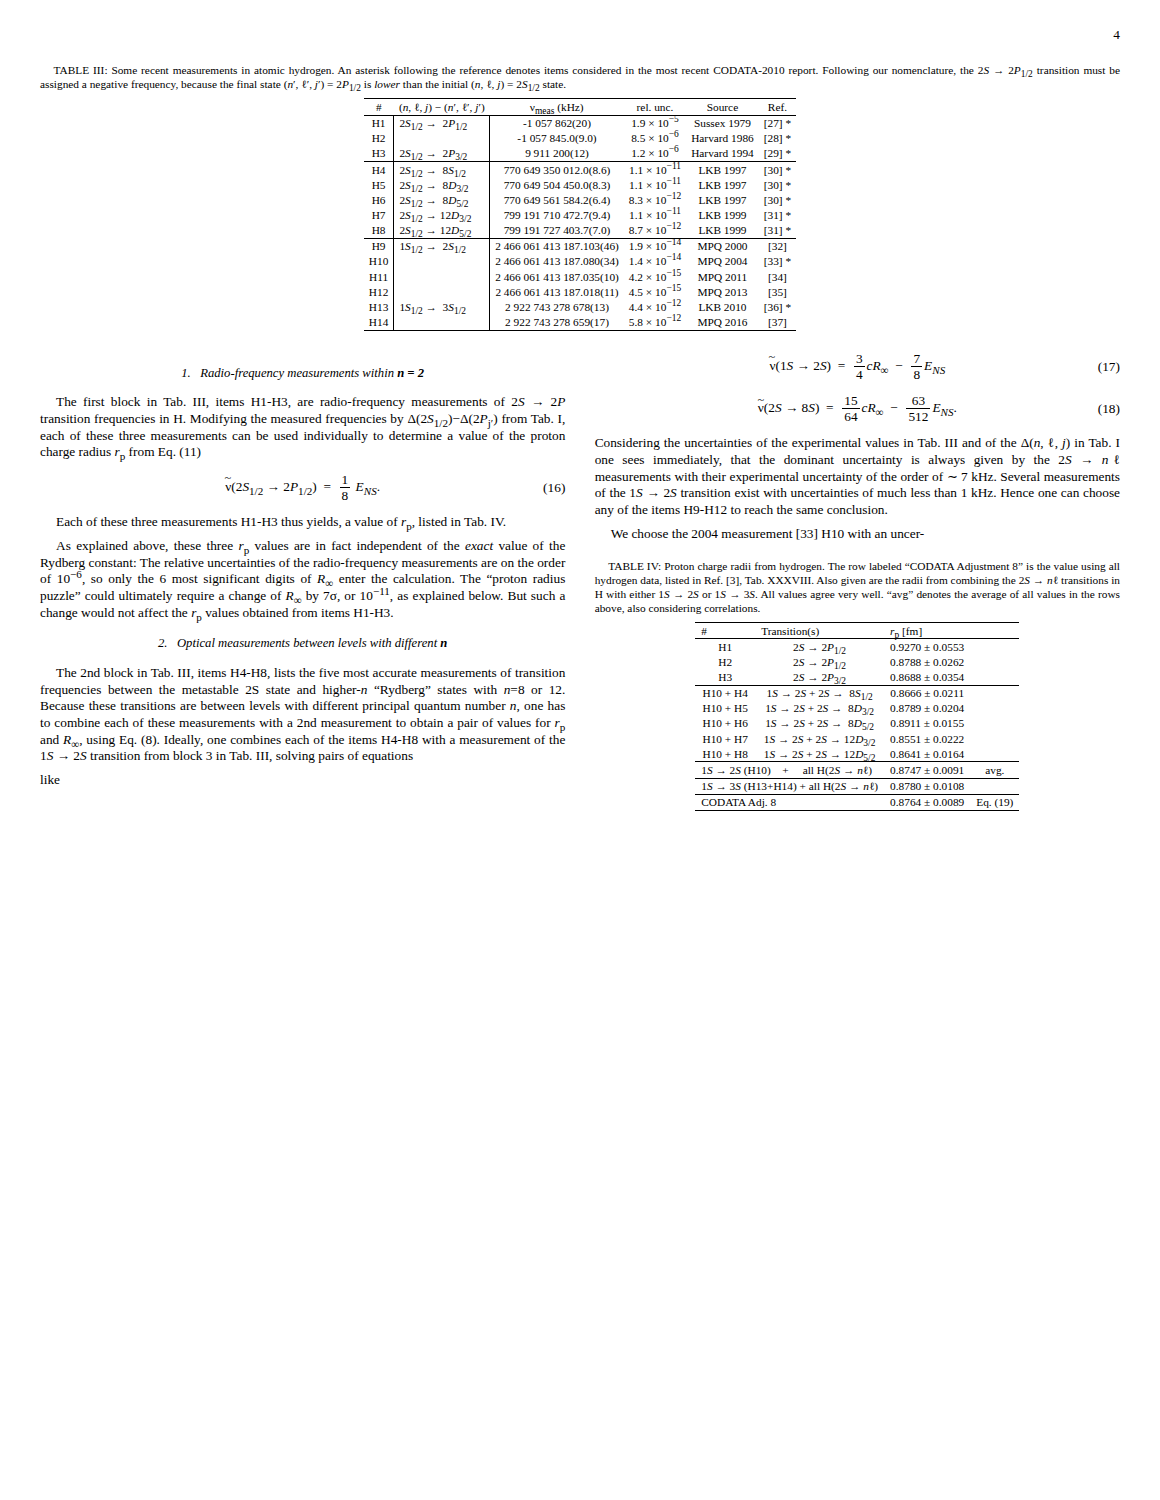4
TABLE III: Some recent measurements in atomic hydrogen. An asterisk following the reference denotes items considered in the most recent CODATA-2010 report. Following our nomenclature, the 2S → 2P1/2 transition must be assigned a negative frequency, because the final state (n′, ℓ′, j′) = 2P1/2 is lower than the initial (n, ℓ, j) = 2S1/2 state.
| # | ( n , ℓ, j ) − ( n ′, ℓ′, j ′) | ν meas (kHz) | rel. unc. | Source | Ref. |
| --- | --- | --- | --- | --- | --- |
| H1 | 2 S 1/2 → 2 P 1/2 | -1 057 862(20) | 1.9 × 10 −5 | Sussex 1979 | [27] * |
| H2 | | -1 057 845.0(9.0) | 8.5 × 10 −6 | Harvard 1986 | [28] * |
| H3 | 2 S 1/2 → 2 P 3/2 | 9 911 200(12) | 1.2 × 10 −6 | Harvard 1994 | [29] * |
| H4 | 2 S 1/2 → 8 S 1/2 | 770 649 350 012.0(8.6) | 1.1 × 10 −11 | LKB 1997 | [30] * |
| H5 | 2 S 1/2 → 8 D 3/2 | 770 649 504 450.0(8.3) | 1.1 × 10 −11 | LKB 1997 | [30] * |
| H6 | 2 S 1/2 → 8 D 5/2 | 770 649 561 584.2(6.4) | 8.3 × 10 −12 | LKB 1997 | [30] * |
| H7 | 2 S 1/2 → 12 D 3/2 | 799 191 710 472.7(9.4) | 1.1 × 10 −11 | LKB 1999 | [31] * |
| H8 | 2 S 1/2 → 12 D 5/2 | 799 191 727 403.7(7.0) | 8.7 × 10 −12 | LKB 1999 | [31] * |
| H9 | 1 S 1/2 → 2 S 1/2 | 2 466 061 413 187.103(46) | 1.9 × 10 −14 | MPQ 2000 | [32] |
| H10 | | 2 466 061 413 187.080(34) | 1.4 × 10 −14 | MPQ 2004 | [33] * |
| H11 | | 2 466 061 413 187.035(10) | 4.2 × 10 −15 | MPQ 2011 | [34] |
| H12 | | 2 466 061 413 187.018(11) | 4.5 × 10 −15 | MPQ 2013 | [35] |
| H13 | 1 S 1/2 → 3 S 1/2 | 2 922 743 278 678(13) | 4.4 × 10 −12 | LKB 2010 | [36] * |
| H14 | | 2 922 743 278 659(17) | 5.8 × 10 −12 | MPQ 2016 | [37] |
1. Radio-frequency measurements within n = 2
The first block in Tab. III, items H1-H3, are radio-frequency measurements of 2S → 2P transition frequencies in H. Modifying the measured frequencies by Δ(2S1/2)−Δ(2Pj′) from Tab. I, each of these three measurements can be used individually to determine a value of the proton charge radius rp from Eq. (11)
ν(2S1/2 → 2P1/2) = 18 ENS. (16)
Each of these three measurements H1-H3 thus yields, a value of rp, listed in Tab. IV.
As explained above, these three rp values are in fact independent of the exact value of the Rydberg constant: The relative uncertainties of the radio-frequency measurements are on the order of 10−6, so only the 6 most significant digits of R∞ enter the calculation. The “proton radius puzzle” could ultimately require a change of R∞ by 7σ, or 10−11, as explained below. But such a change would not affect the rp values obtained from items H1-H3.
2. Optical measurements between levels with different n
The 2nd block in Tab. III, items H4-H8, lists the five most accurate measurements of transition frequencies between the metastable 2S state and higher-n “Rydberg” states with n=8 or 12. Because these transitions are between levels with different principal quantum number n, one has to combine each of these measurements with a 2nd measurement to obtain a pair of values for rp and R∞, using Eq. (8). Ideally, one combines each of the items H4-H8 with a measurement of the 1S → 2S transition from block 3 in Tab. III, solving pairs of equations
like
ν(1S → 2S) = 34 cR∞ − 78 ENS (17)
ν(2S → 8S) = 1564 cR∞ − 63512 ENS. (18)
Considering the uncertainties of the experimental values in Tab. III and of the Δ(n, ℓ, j) in Tab. I one sees immediately, that the dominant uncertainty is always given by the 2S → nℓ measurements with their experimental uncertainty of the order of ∼ 7 kHz. Several measurements of the 1S → 2S transition exist with uncertainties of much less than 1 kHz. Hence one can choose any of the items H9-H12 to reach the same conclusion.
We choose the 2004 measurement [33] H10 with an uncer-
TABLE IV: Proton charge radii from hydrogen. The row labeled “CODATA Adjustment 8” is the value using all hydrogen data, listed in Ref. [3], Tab. XXXVIII. Also given are the radii from combining the 2S → nℓ transitions in H with either 1S → 2S or 1S → 3S. All values agree very well. “avg” denotes the average of all values in the rows above, also considering correlations.
| # | Transition(s) | r p [fm] | |
| --- | --- | --- | --- |
| H1 | 2 S → 2 P 1/2 | 0.9270 ± 0.0553 | |
| H2 | 2 S → 2 P 1/2 | 0.8788 ± 0.0262 | |
| H3 | 2 S → 2 P 3/2 | 0.8688 ± 0.0354 | |
| H10 + H4 | 1 S → 2 S + 2 S → 8 S 1/2 | 0.8666 ± 0.0211 | |
| H10 + H5 | 1 S → 2 S + 2 S → 8 D 3/2 | 0.8789 ± 0.0204 | |
| H10 + H6 | 1 S → 2 S + 2 S → 8 D 5/2 | 0.8911 ± 0.0155 | |
| H10 + H7 | 1 S → 2 S + 2 S → 12 D 3/2 | 0.8551 ± 0.0222 | |
| H10 + H8 | 1 S → 2 S + 2 S → 12 D 5/2 | 0.8641 ± 0.0164 | |
| 1 S → 2 S (H10) + all H(2 S → n ℓ) | 0.8747 ± 0.0091 | avg. |
| 1 S → 3 S (H13+H14) + all H(2 S → n ℓ) | 0.8780 ± 0.0108 | |
| CODATA Adj. 8 | 0.8764 ± 0.0089 | Eq. (19) |